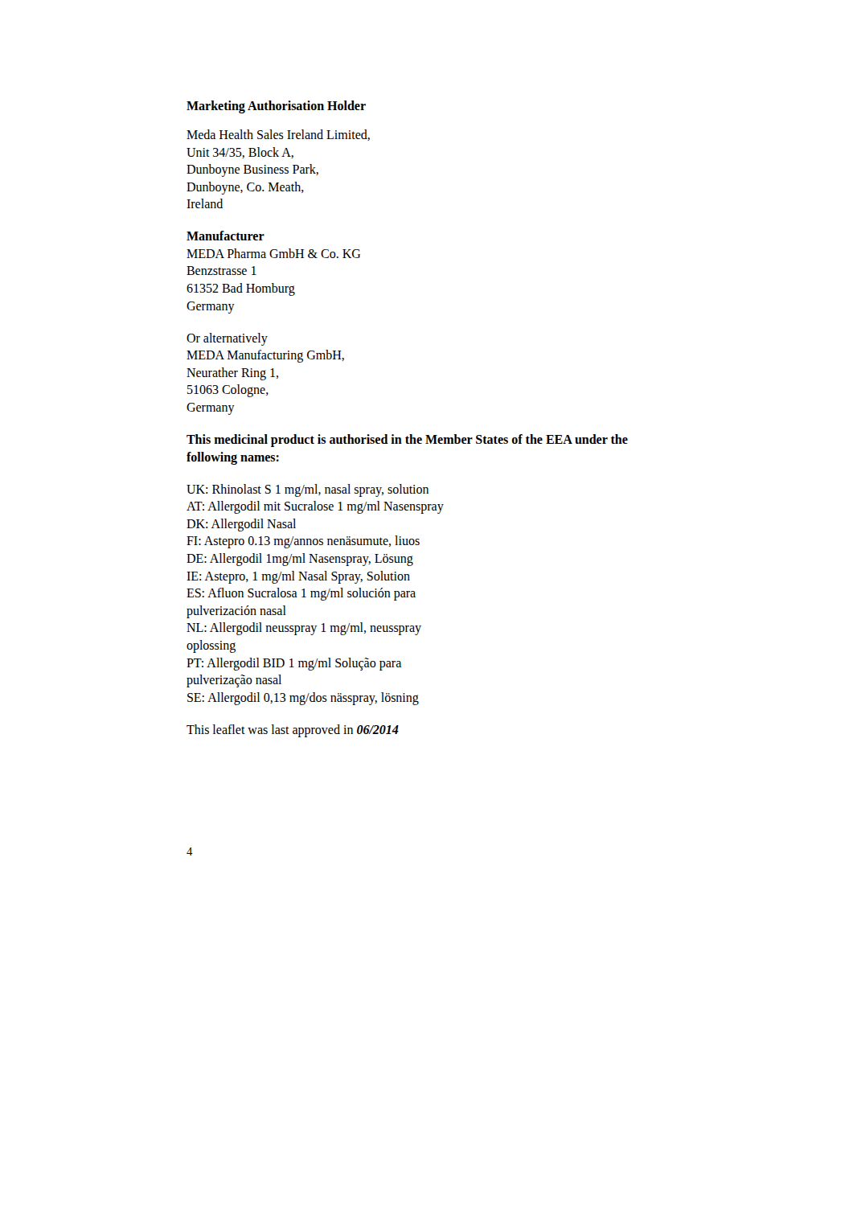Marketing Authorisation Holder
Meda Health Sales Ireland Limited,
Unit 34/35, Block A,
Dunboyne Business Park,
Dunboyne, Co. Meath,
Ireland
Manufacturer
MEDA Pharma GmbH & Co. KG
Benzstrasse 1
61352 Bad Homburg
Germany
Or alternatively
MEDA Manufacturing GmbH,
Neurather Ring 1,
51063 Cologne,
Germany
This medicinal product is authorised in the Member States of the EEA under the following names:
UK: Rhinolast S 1 mg/ml, nasal spray, solution
AT: Allergodil mit Sucralose 1 mg/ml Nasenspray
DK: Allergodil Nasal
FI: Astepro 0.13 mg/annos nenäsumute, liuos
DE: Allergodil 1mg/ml Nasenspray, Lösung
IE: Astepro, 1 mg/ml Nasal Spray, Solution
ES: Afluon Sucralosa 1 mg/ml solución para
pulverización nasal
NL: Allergodil neusspray 1 mg/ml, neusspray
oplossing
PT: Allergodil BID 1 mg/ml Solução para
pulverização nasal
SE: Allergodil 0,13 mg/dos nässpray, lösning
This leaflet was last approved in 06/2014
4